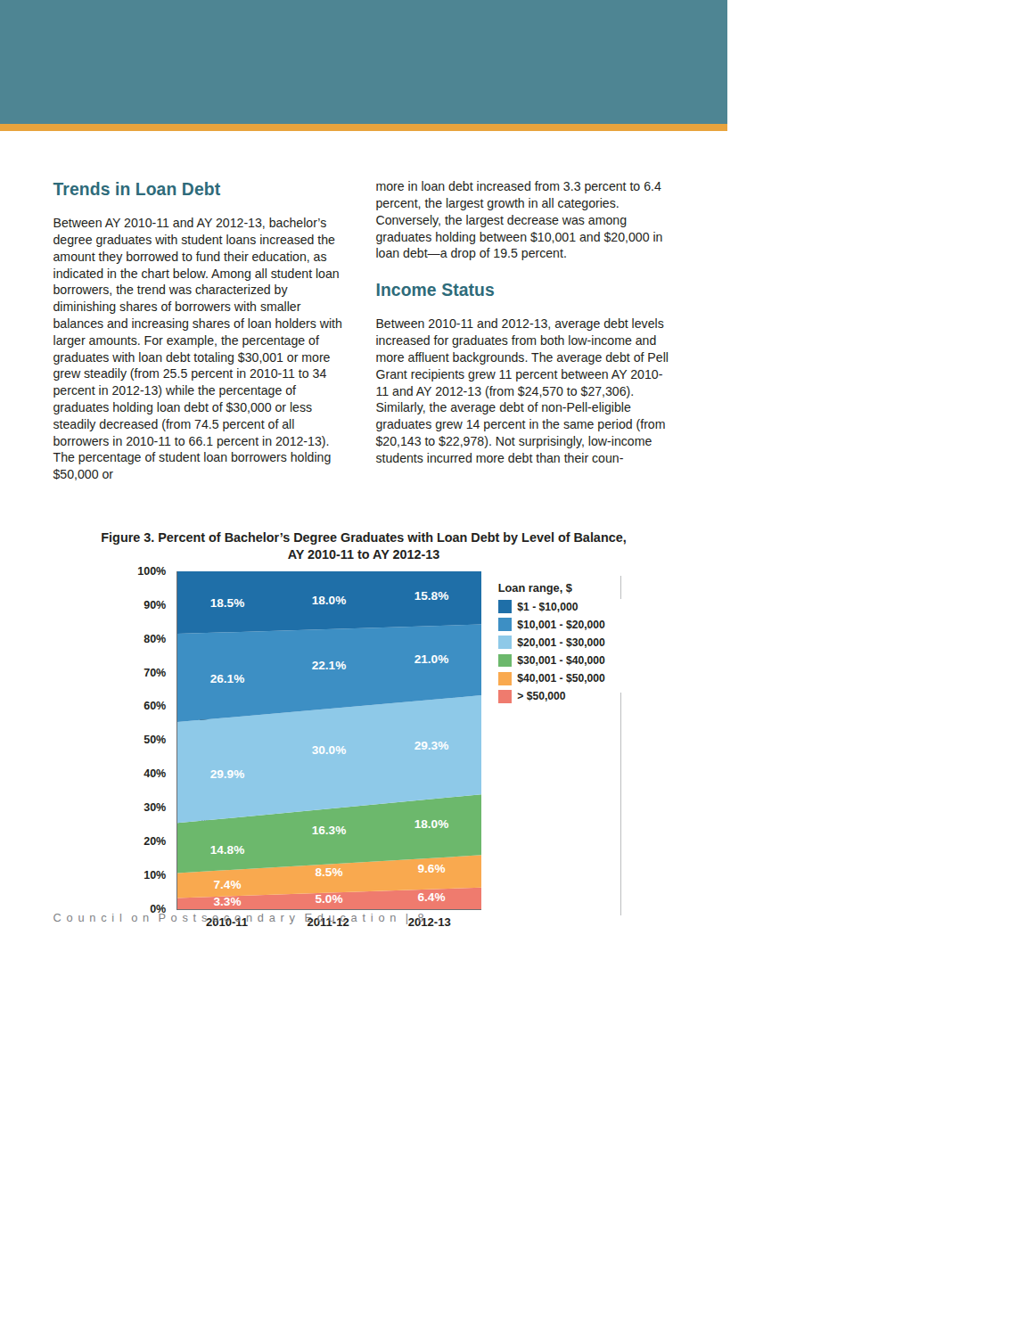Trends in Loan Debt
Between AY 2010-11 and AY 2012-13, bachelor’s degree graduates with student loans increased the amount they borrowed to fund their education, as indicated in the chart below. Among all student loan borrowers, the trend was characterized by diminishing shares of borrowers with smaller balances and increasing shares of loan holders with larger amounts. For example, the percentage of graduates with loan debt totaling $30,001 or more grew steadily (from 25.5 percent in 2010-11 to 34 percent in 2012-13) while the percentage of graduates holding loan debt of $30,000 or less steadily decreased (from 74.5 percent of all borrowers in 2010-11 to 66.1 percent in 2012-13). The percentage of student loan borrowers holding $50,000 or
more in loan debt increased from 3.3 percent to 6.4 percent, the largest growth in all categories. Conversely, the largest decrease was among graduates holding between $10,001 and $20,000 in loan debt—a drop of 19.5 percent.
Income Status
Between 2010-11 and 2012-13, average debt levels increased for graduates from both low-income and more affluent backgrounds. The average debt of Pell Grant recipients grew 11 percent between AY 2010-11 and AY 2012-13 (from $24,570 to $27,306). Similarly, the average debt of non-Pell-eligible graduates grew 14 percent in the same period (from $20,143 to $22,978). Not surprisingly, low-income students incurred more debt than their coun-
Figure 3. Percent of Bachelor’s Degree Graduates with Loan Debt by Level of Balance,
AY 2010-11 to AY 2012-13
% of Total Number of Loan Recipients
100%
90%
80%
70%
60%
50%
40%
30%
20%
10%
0%
18.5% 18.0% 15.8% 26.1% 22.1% 21.0% 29.9% 30.0% 29.3% 14.8% 16.3% 18.0% 7.4% 8.5% 9.6% 3.3% 5.0% 6.4%
2010-11
2011-12
2012-13
Loan range, $
$1 - $10,000
$10,001 - $20,000
$20,001 - $30,000
$30,001 - $40,000
$40,001 - $50,000
> $50,000
C o u n c i l o n P o s t s e c o n d a r y E d u c a t i o n | 8